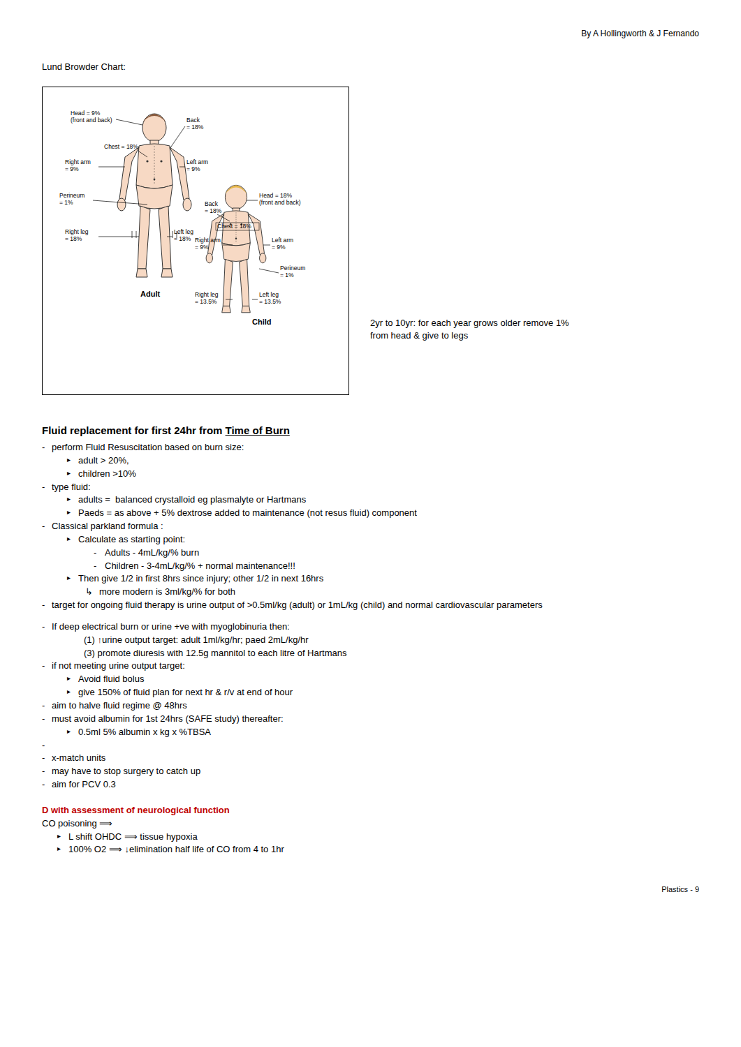By A Hollingworth & J Fernando
Lund Browder Chart:
Head = 9% (front and back) Back = 18% Chest = 18% Right arm = 9% Left arm = 9% Perineum = 1% Right leg = 18% Left leg = 18% Adult Head = 18% (front and back) Back = 18% Chest = 18% Right arm = 9% Left arm = 9% Perineum = 1% Right leg = 13.5% Left leg = 13.5% Child
2yr to 10yr: for each year grows older remove 1% from head & give to legs
Fluid replacement for first 24hr from Time of Burn
perform Fluid Resuscitation based on burn size:
adult > 20%,
children >10%
type fluid:
adults = balanced crystalloid eg plasmalyte or Hartmans
Paeds = as above + 5% dextrose added to maintenance (not resus fluid) component
Classical parkland formula :
Calculate as starting point:
Adults - 4mL/kg/% burn
Children - 3-4mL/kg/% + normal maintenance!!!
Then give 1/2 in first 8hrs since injury; other 1/2 in next 16hrs
more modern is 3ml/kg/% for both
target for ongoing fluid therapy is urine output of >0.5ml/kg (adult) or 1mL/kg (child) and normal cardiovascular parameters
If deep electrical burn or urine +ve with myoglobinuria then:
(1) ↑urine output target: adult 1ml/kg/hr; paed 2mL/kg/hr
(3) promote diuresis with 12.5g mannitol to each litre of Hartmans
if not meeting urine output target:
Avoid fluid bolus
give 150% of fluid plan for next hr & r/v at end of hour
aim to halve fluid regime @ 48hrs
must avoid albumin for 1st 24hrs (SAFE study) thereafter:
0.5ml 5% albumin x kg x %TBSA
-
x-match units
may have to stop surgery to catch up
aim for PCV 0.3
D with assessment of neurological function
CO poisoning ⟹
L shift OHDC ⟹ tissue hypoxia
100% O2 ⟹ ↓elimination half life of CO from 4 to 1hr
Plastics - 9